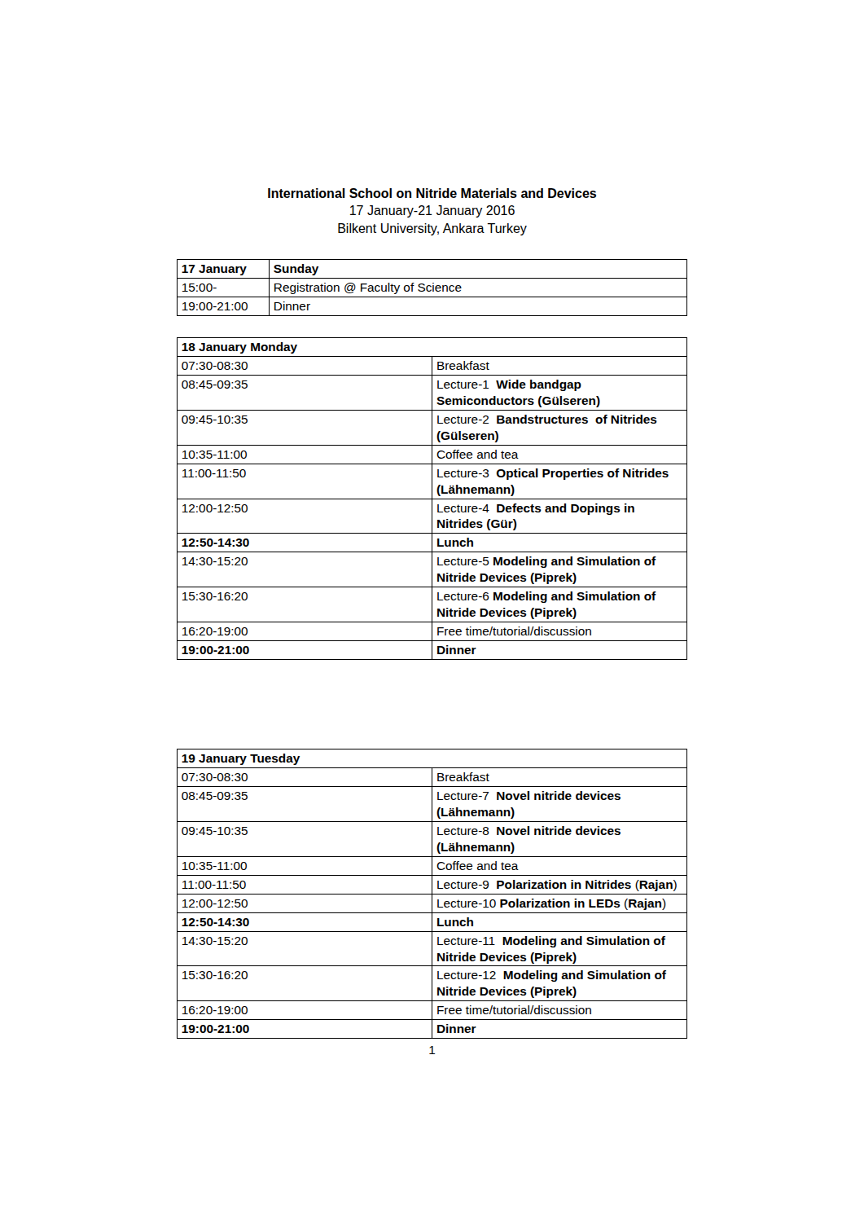International School on Nitride Materials and Devices
17 January-21 January 2016
Bilkent University, Ankara Turkey
| 17 January | Sunday |
| 15:00- | Registration @ Faculty of Science |
| 19:00-21:00 | Dinner |
| 18 January Monday |
| 07:30-08:30 | Breakfast |
| 08:45-09:35 | Lecture-1 Wide bandgap Semiconductors (Gülseren) |
| 09:45-10:35 | Lecture-2 Bandstructures of Nitrides (Gülseren) |
| 10:35-11:00 | Coffee and tea |
| 11:00-11:50 | Lecture-3 Optical Properties of Nitrides (Lähnemann) |
| 12:00-12:50 | Lecture-4 Defects and Dopings in Nitrides (Gür) |
| 12:50-14:30 | Lunch |
| 14:30-15:20 | Lecture-5 Modeling and Simulation of Nitride Devices (Piprek) |
| 15:30-16:20 | Lecture-6 Modeling and Simulation of Nitride Devices (Piprek) |
| 16:20-19:00 | Free time/tutorial/discussion |
| 19:00-21:00 | Dinner |
| 19 January Tuesday |
| 07:30-08:30 | Breakfast |
| 08:45-09:35 | Lecture-7 Novel nitride devices (Lähnemann) |
| 09:45-10:35 | Lecture-8 Novel nitride devices (Lähnemann) |
| 10:35-11:00 | Coffee and tea |
| 11:00-11:50 | Lecture-9 Polarization in Nitrides ( Rajan ) |
| 12:00-12:50 | Lecture-10 Polarization in LEDs ( Rajan ) |
| 12:50-14:30 | Lunch |
| 14:30-15:20 | Lecture-11 Modeling and Simulation of Nitride Devices (Piprek) |
| 15:30-16:20 | Lecture-12 Modeling and Simulation of Nitride Devices (Piprek) |
| 16:20-19:00 | Free time/tutorial/discussion |
| 19:00-21:00 | Dinner |
1